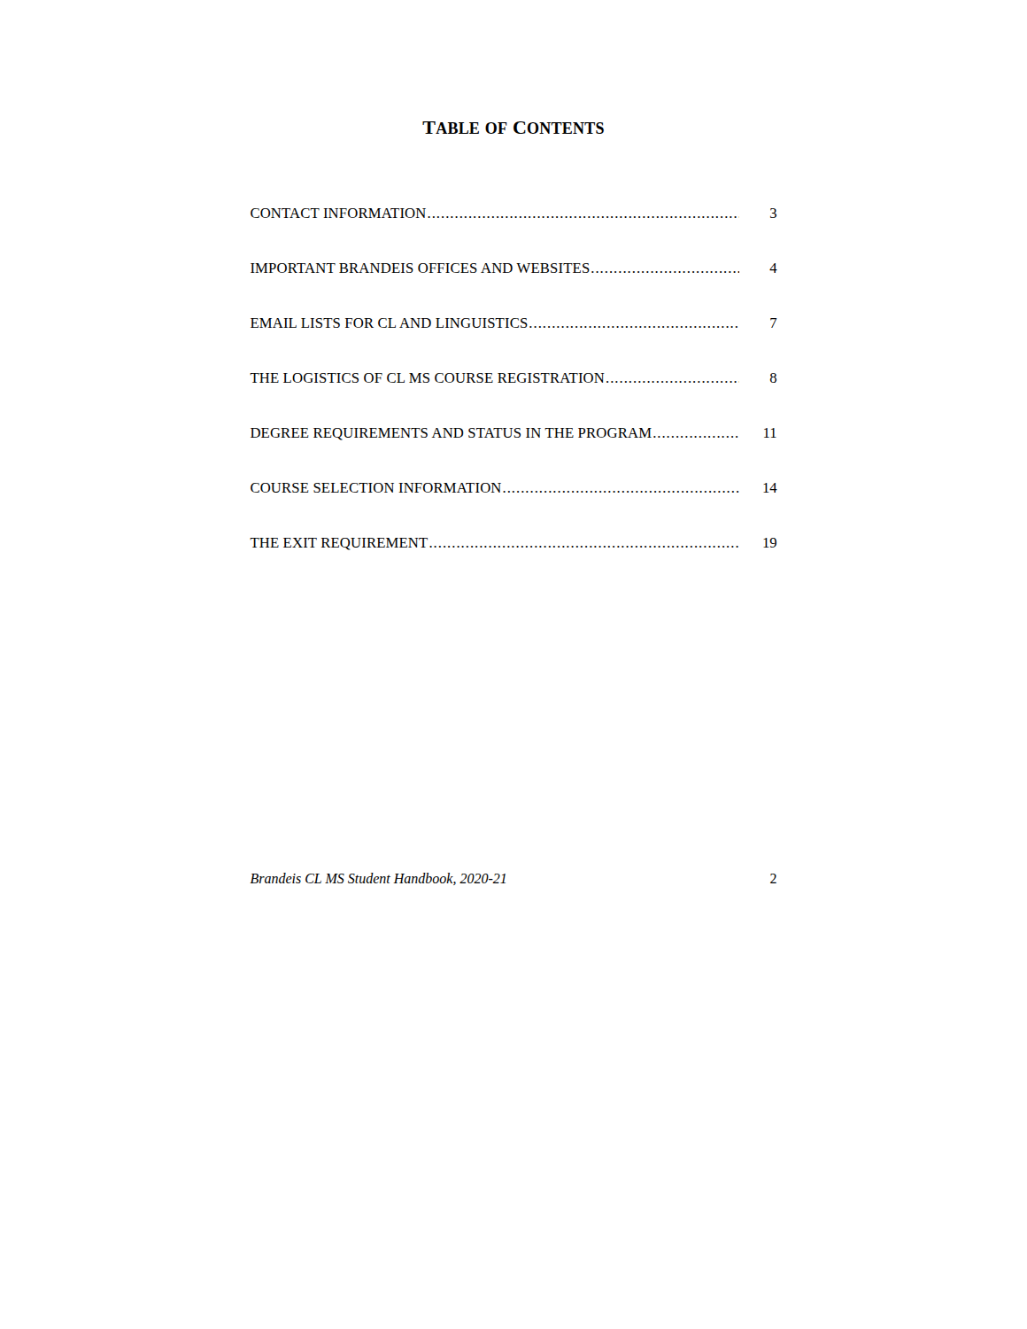TABLE OF CONTENTS
CONTACT INFORMATION 3
IMPORTANT BRANDEIS OFFICES AND WEBSITES 4
EMAIL LISTS FOR CL AND LINGUISTICS 7
THE LOGISTICS OF CL MS COURSE REGISTRATION 8
DEGREE REQUIREMENTS AND STATUS IN THE PROGRAM 11
COURSE SELECTION INFORMATION 14
THE EXIT REQUIREMENT 19
Brandeis CL MS Student Handbook, 2020-21 2